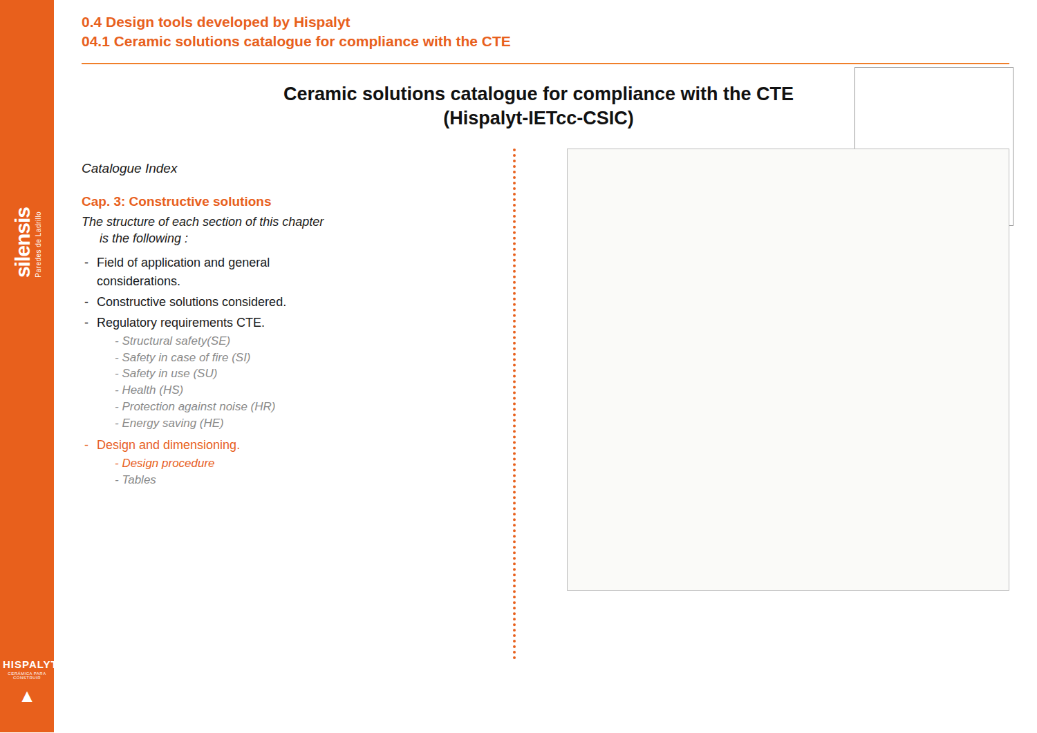silensis Paredes de Ladrillo
HISPALYT
CERÁMICA PARA CONSTRUIR
▲
0.4 Design tools developed by Hispalyt 04.1 Ceramic solutions catalogue for compliance with the CTE
Ceramic solutions catalogue for compliance with the CTE
(Hispalyt-IETcc-CSIC)
Catalogue Index
Cap. 3: Constructive solutions
The structure of each section of this chapter is the following :
Field of application and general considerations.
Constructive solutions considered.
Regulatory requirements CTE.
- Structural safety(SE)
- Safety in case of fire (SI)
- Safety in use (SU)
- Health (HS)
- Protection against noise (HR)
- Energy saving (HE)
Design and dimensioning.
- Design procedure
- Tables